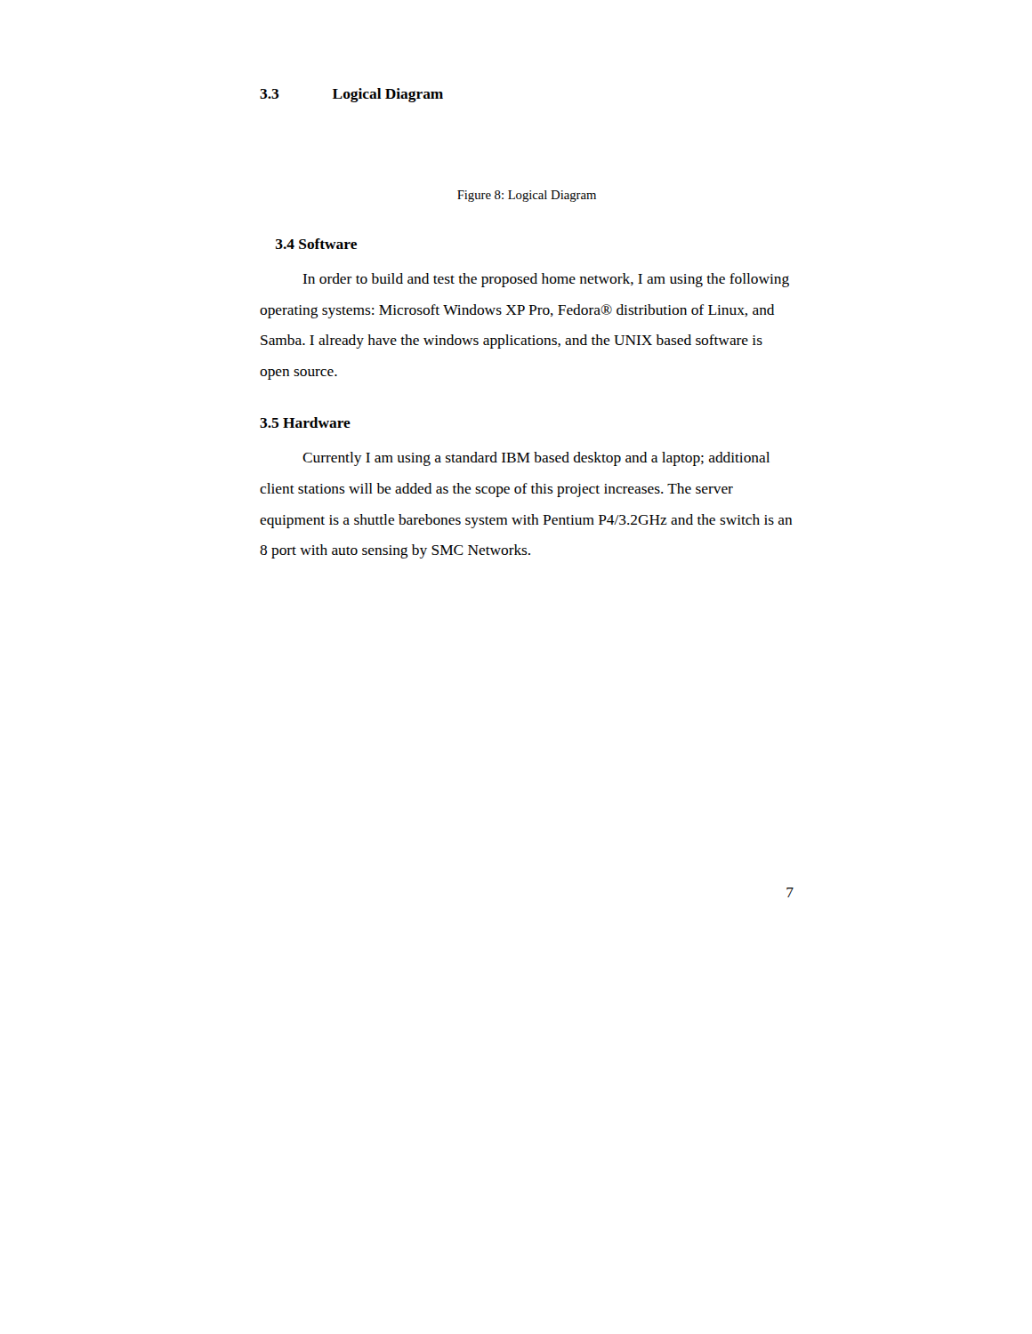3.3 Logical Diagram
Figure 8: Logical Diagram
3.4 Software
In order to build and test the proposed home network, I am using the following operating systems: Microsoft Windows XP Pro, Fedora® distribution of Linux, and Samba. I already have the windows applications, and the UNIX based software is open source.
3.5 Hardware
Currently I am using a standard IBM based desktop and a laptop; additional client stations will be added as the scope of this project increases. The server equipment is a shuttle barebones system with Pentium P4/3.2GHz and the switch is an 8 port with auto sensing by SMC Networks.
7